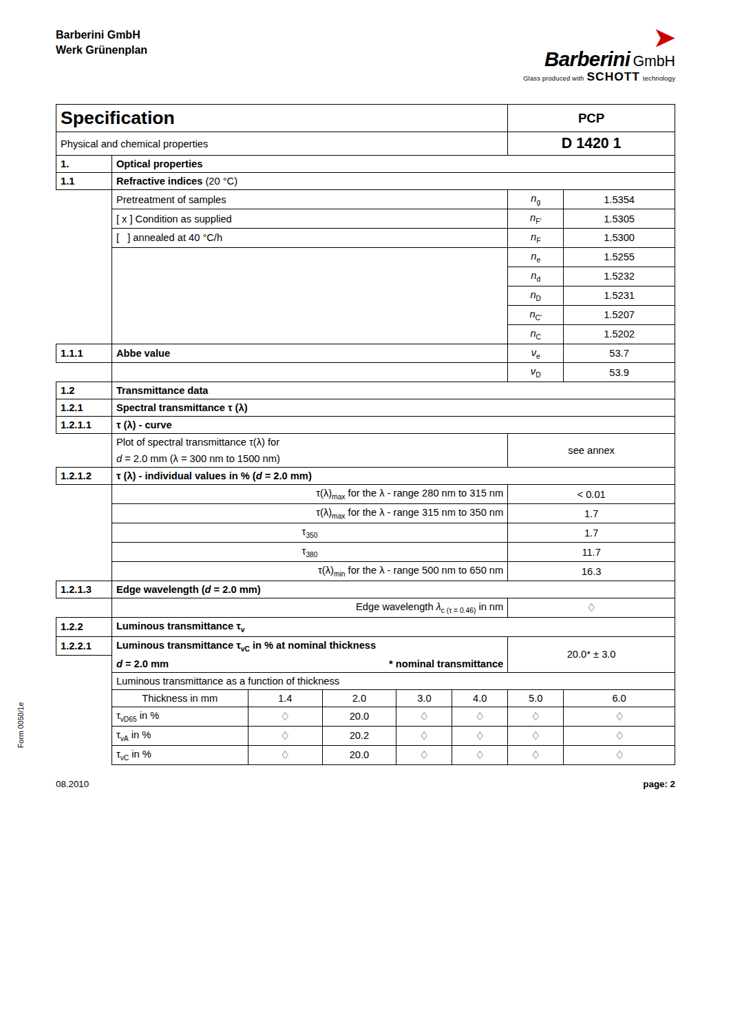Form 0050/1e
Barberini GmbH
Werk Grünenplan
➤
Barberini GmbH
Glass produced with SCHOTT technology
| Specification | PCP |
| Physical and chemical properties | D 1420 1 |
| 1. | Optical properties |
| 1.1 | Refractive indices (20 °C) |
| | Pretreatment of samples | n g | 1.5354 |
| | [ x ] Condition as supplied | n F′ | 1.5305 |
| | [ ] annealed at 40 °C/h | n F | 1.5300 |
| | | n e | 1.5255 |
| | | n d | 1.5232 |
| | | n D | 1.5231 |
| | | n C′ | 1.5207 |
| | | n C | 1.5202 |
| 1.1.1 | Abbe value | ν e | 53.7 |
| | | ν D | 53.9 |
| 1.2 | Transmittance data |
| 1.2.1 | Spectral transmittance τ (λ) |
| 1.2.1.1 | τ (λ) - curve |
| | Plot of spectral transmittance τ(λ) for | see annex |
| | d = 2.0 mm (λ = 300 nm to 1500 nm) |
| 1.2.1.2 | τ (λ) - individual values in % ( d = 2.0 mm) |
| | τ(λ) max for the λ - range 280 nm to 315 nm | < 0.01 |
| | τ(λ) max for the λ - range 315 nm to 350 nm | 1.7 |
| | τ 350 | 1.7 |
| | τ 380 | 11.7 |
| | τ(λ) min for the λ - range 500 nm to 650 nm | 16.3 |
| 1.2.1.3 | Edge wavelength ( d = 2.0 mm) |
| | Edge wavelength λ c (τ = 0.46) in nm | ♢ |
| 1.2.2 | Luminous transmittance τ v |
| 1.2.2.1 | Luminous transmittance τ vC in % at nominal thickness | 20.0* ± 3.0 |
| | d = 2.0 mm | * nominal transmittance |
| | Luminous transmittance as a function of thickness |
| | Thickness in mm | 1.4 | 2.0 | 3.0 | 4.0 | 5.0 | 6.0 |
| | τ vD65 in % | ♢ | 20.0 | ♢ | ♢ | ♢ | ♢ |
| | τ vA in % | ♢ | 20.2 | ♢ | ♢ | ♢ | ♢ |
| | τ vC in % | ♢ | 20.0 | ♢ | ♢ | ♢ | ♢ |
08.2010
page: 2